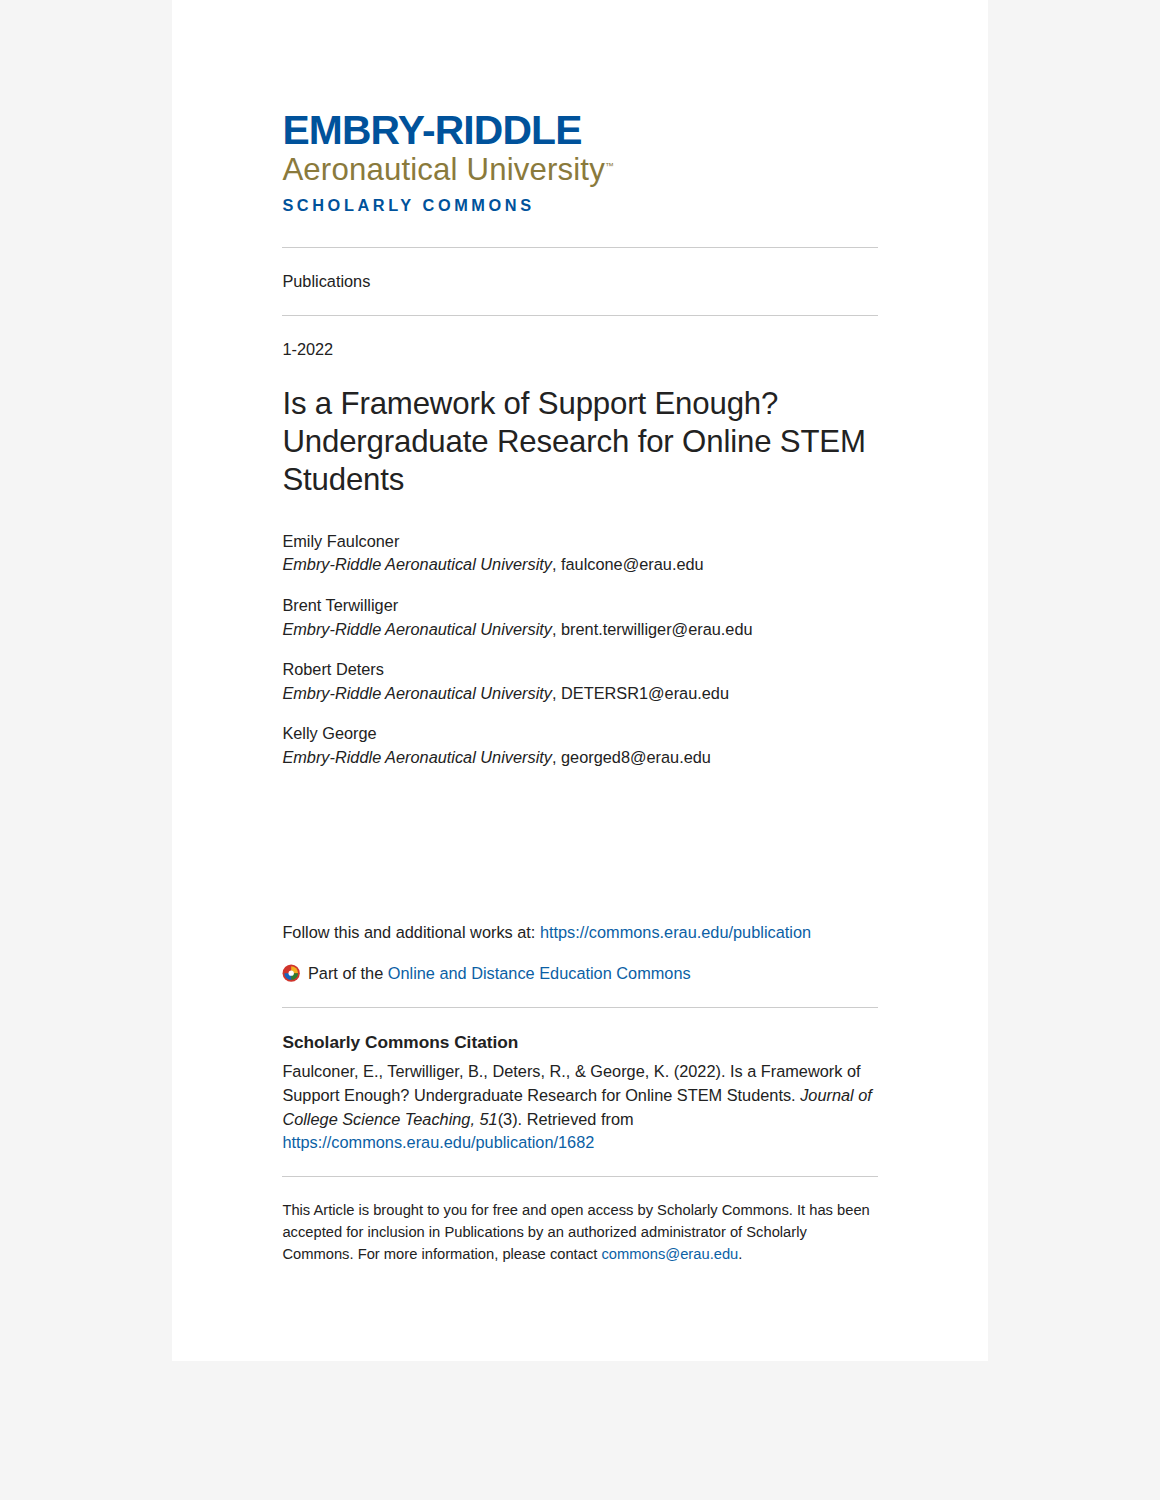Embry-Riddle
Aeronautical University™
Scholarly Commons
Publications
1-2022
Is a Framework of Support Enough? Undergraduate Research for Online STEM Students
Emily Faulconer
Embry-Riddle Aeronautical University, faulcone@erau.edu
Brent Terwilliger
Embry-Riddle Aeronautical University, brent.terwilliger@erau.edu
Robert Deters
Embry-Riddle Aeronautical University, DETERSR1@erau.edu
Kelly George
Embry-Riddle Aeronautical University, georged8@erau.edu
Follow this and additional works at: https://commons.erau.edu/publication
Part of the Online and Distance Education Commons
Scholarly Commons Citation
Faulconer, E., Terwilliger, B., Deters, R., & George, K. (2022). Is a Framework of Support Enough? Undergraduate Research for Online STEM Students. Journal of College Science Teaching, 51(3). Retrieved from https://commons.erau.edu/publication/1682
This Article is brought to you for free and open access by Scholarly Commons. It has been accepted for inclusion in Publications by an authorized administrator of Scholarly Commons. For more information, please contact commons@erau.edu.